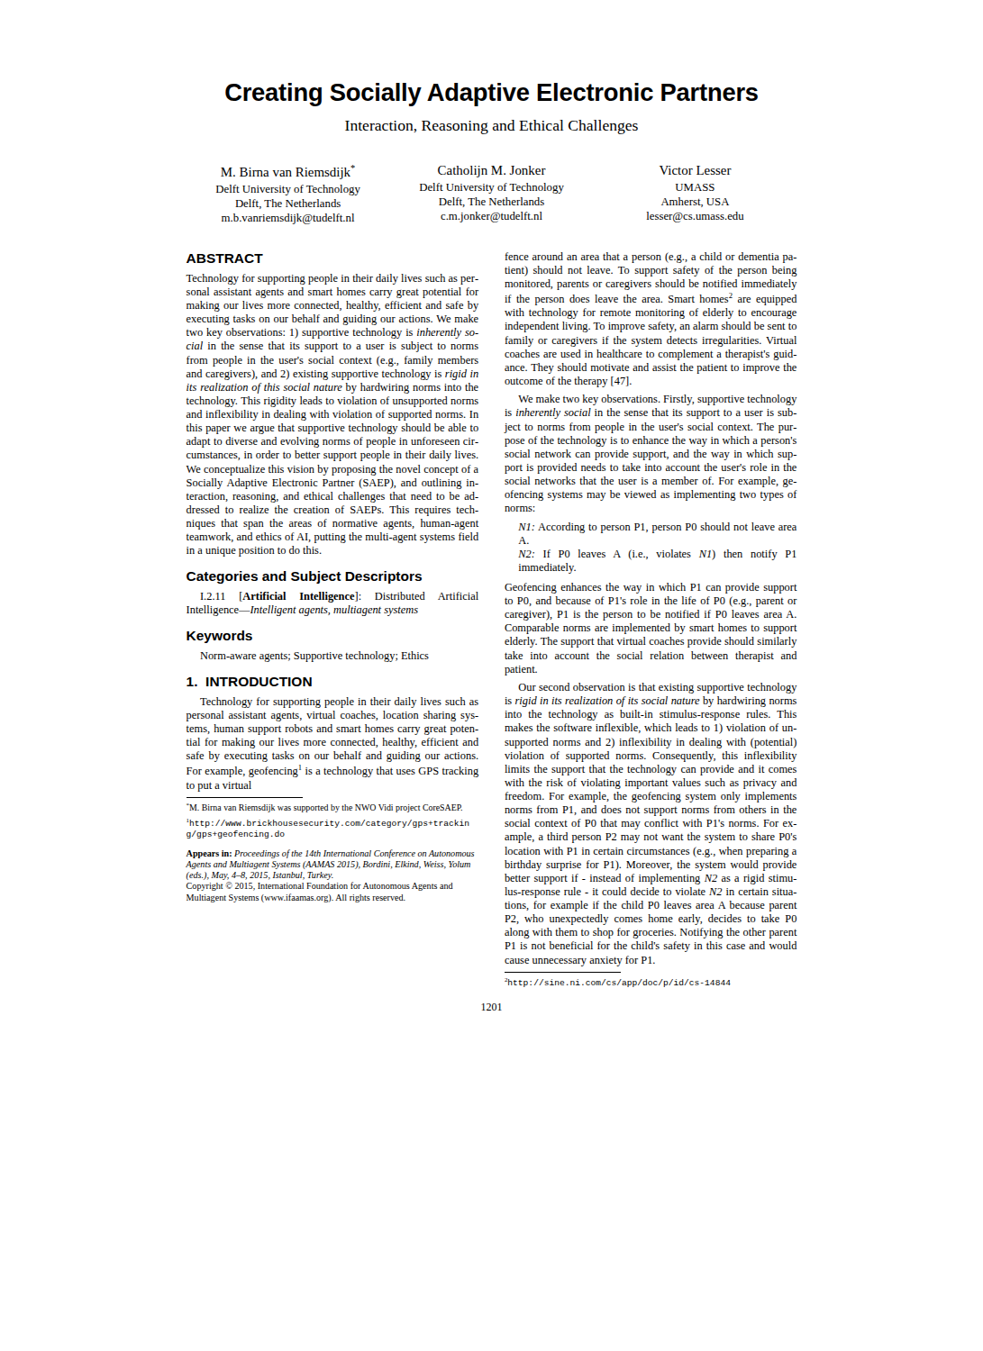Creating Socially Adaptive Electronic Partners
Interaction, Reasoning and Ethical Challenges
| M. Birna van Riemsdijk * Delft University of Technology Delft, The Netherlands m.b.vanriemsdijk@tudelft.nl | Catholijn M. Jonker Delft University of Technology Delft, The Netherlands c.m.jonker@tudelft.nl | Victor Lesser UMASS Amherst, USA lesser@cs.umass.edu |
ABSTRACT
Technology for supporting people in their daily lives such as personal assistant agents and smart homes carry great potential for making our lives more connected, healthy, efficient and safe by executing tasks on our behalf and guiding our actions. We make two key observations: 1) supportive technology is inherently social in the sense that its support to a user is subject to norms from people in the user's social context (e.g., family members and caregivers), and 2) existing supportive technology is rigid in its realization of this social nature by hardwiring norms into the technology. This rigidity leads to violation of unsupported norms and inflexibility in dealing with violation of supported norms. In this paper we argue that supportive technology should be able to adapt to diverse and evolving norms of people in unforeseen circumstances, in order to better support people in their daily lives. We conceptualize this vision by proposing the novel concept of a Socially Adaptive Electronic Partner (SAEP), and outlining interaction, reasoning, and ethical challenges that need to be addressed to realize the creation of SAEPs. This requires techniques that span the areas of normative agents, human-agent teamwork, and ethics of AI, putting the multi-agent systems field in a unique position to do this.
Categories and Subject Descriptors
I.2.11 [Artificial Intelligence]: Distributed Artificial Intelligence—Intelligent agents, multiagent systems
Keywords
Norm-aware agents; Supportive technology; Ethics
1. INTRODUCTION
Technology for supporting people in their daily lives such as personal assistant agents, virtual coaches, location sharing systems, human support robots and smart homes carry great potential for making our lives more connected, healthy, efficient and safe by executing tasks on our behalf and guiding our actions. For example, geofencing1 is a technology that uses GPS tracking to put a virtual
*M. Birna van Riemsdijk was supported by the NWO Vidi project CoreSAEP.
1http://www.brickhousesecurity.com/category/gps+tracking/gps+geofencing.do
Appears in: Proceedings of the 14th International Conference on Autonomous Agents and Multiagent Systems (AAMAS 2015), Bordini, Elkind, Weiss, Yolum (eds.), May, 4–8, 2015, Istanbul, Turkey.
Copyright © 2015, International Foundation for Autonomous Agents and Multiagent Systems (www.ifaamas.org). All rights reserved.
fence around an area that a person (e.g., a child or dementia patient) should not leave. To support safety of the person being monitored, parents or caregivers should be notified immediately if the person does leave the area. Smart homes2 are equipped with technology for remote monitoring of elderly to encourage independent living. To improve safety, an alarm should be sent to family or caregivers if the system detects irregularities. Virtual coaches are used in healthcare to complement a therapist's guidance. They should motivate and assist the patient to improve the outcome of the therapy [47].
We make two key observations. Firstly, supportive technology is inherently social in the sense that its support to a user is subject to norms from people in the user's social context. The purpose of the technology is to enhance the way in which a person's social network can provide support, and the way in which support is provided needs to take into account the user's role in the social networks that the user is a member of. For example, geofencing systems may be viewed as implementing two types of norms:
N1: According to person P1, person P0 should not leave area A. N2: If P0 leaves A (i.e., violates N1) then notify P1 immediately.
Geofencing enhances the way in which P1 can provide support to P0, and because of P1's role in the life of P0 (e.g., parent or caregiver), P1 is the person to be notified if P0 leaves area A. Comparable norms are implemented by smart homes to support elderly. The support that virtual coaches provide should similarly take into account the social relation between therapist and patient.
Our second observation is that existing supportive technology is rigid in its realization of its social nature by hardwiring norms into the technology as built-in stimulus-response rules. This makes the software inflexible, which leads to 1) violation of unsupported norms and 2) inflexibility in dealing with (potential) violation of supported norms. Consequently, this inflexibility limits the support that the technology can provide and it comes with the risk of violating important values such as privacy and freedom. For example, the geofencing system only implements norms from P1, and does not support norms from others in the social context of P0 that may conflict with P1's norms. For example, a third person P2 may not want the system to share P0's location with P1 in certain circumstances (e.g., when preparing a birthday surprise for P1). Moreover, the system would provide better support if - instead of implementing N2 as a rigid stimulus-response rule - it could decide to violate N2 in certain situations, for example if the child P0 leaves area A because parent P2, who unexpectedly comes home early, decides to take P0 along with them to shop for groceries. Notifying the other parent P1 is not beneficial for the child's safety in this case and would cause unnecessary anxiety for P1.
2http://sine.ni.com/cs/app/doc/p/id/cs-14844
1201